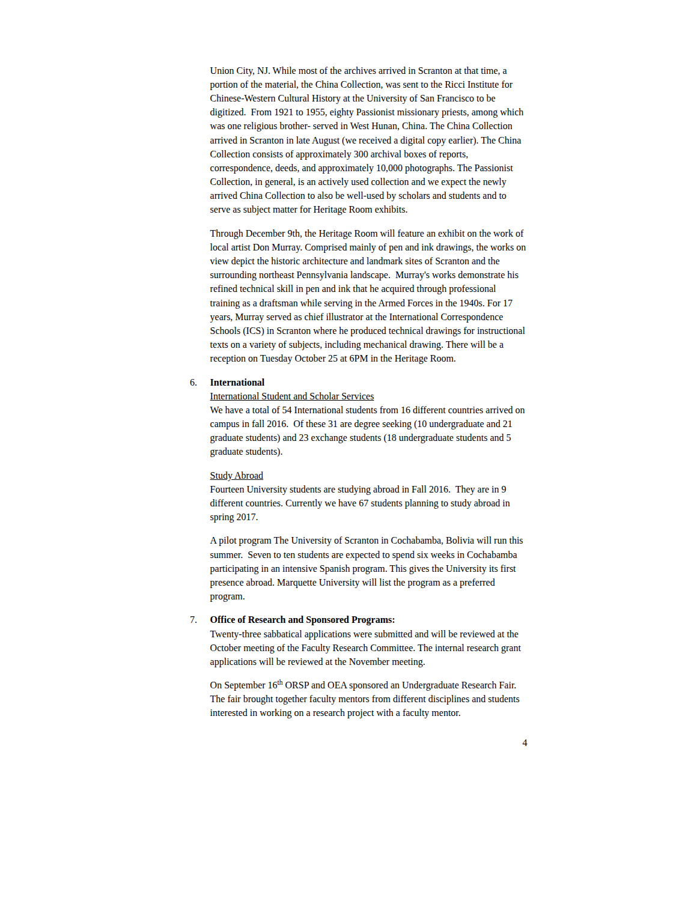Union City, NJ. While most of the archives arrived in Scranton at that time, a portion of the material, the China Collection, was sent to the Ricci Institute for Chinese-Western Cultural History at the University of San Francisco to be digitized. From 1921 to 1955, eighty Passionist missionary priests, among which was one religious brother- served in West Hunan, China. The China Collection arrived in Scranton in late August (we received a digital copy earlier). The China Collection consists of approximately 300 archival boxes of reports, correspondence, deeds, and approximately 10,000 photographs. The Passionist Collection, in general, is an actively used collection and we expect the newly arrived China Collection to also be well-used by scholars and students and to serve as subject matter for Heritage Room exhibits.
Through December 9th, the Heritage Room will feature an exhibit on the work of local artist Don Murray. Comprised mainly of pen and ink drawings, the works on view depict the historic architecture and landmark sites of Scranton and the surrounding northeast Pennsylvania landscape. Murray's works demonstrate his refined technical skill in pen and ink that he acquired through professional training as a draftsman while serving in the Armed Forces in the 1940s. For 17 years, Murray served as chief illustrator at the International Correspondence Schools (ICS) in Scranton where he produced technical drawings for instructional texts on a variety of subjects, including mechanical drawing. There will be a reception on Tuesday October 25 at 6PM in the Heritage Room.
6. International
International Student and Scholar Services
We have a total of 54 International students from 16 different countries arrived on campus in fall 2016. Of these 31 are degree seeking (10 undergraduate and 21 graduate students) and 23 exchange students (18 undergraduate students and 5 graduate students).
Study Abroad
Fourteen University students are studying abroad in Fall 2016. They are in 9 different countries. Currently we have 67 students planning to study abroad in spring 2017.
A pilot program The University of Scranton in Cochabamba, Bolivia will run this summer. Seven to ten students are expected to spend six weeks in Cochabamba participating in an intensive Spanish program. This gives the University its first presence abroad. Marquette University will list the program as a preferred program.
7. Office of Research and Sponsored Programs:
Twenty-three sabbatical applications were submitted and will be reviewed at the October meeting of the Faculty Research Committee. The internal research grant applications will be reviewed at the November meeting.
On September 16th ORSP and OEA sponsored an Undergraduate Research Fair. The fair brought together faculty mentors from different disciplines and students interested in working on a research project with a faculty mentor.
4